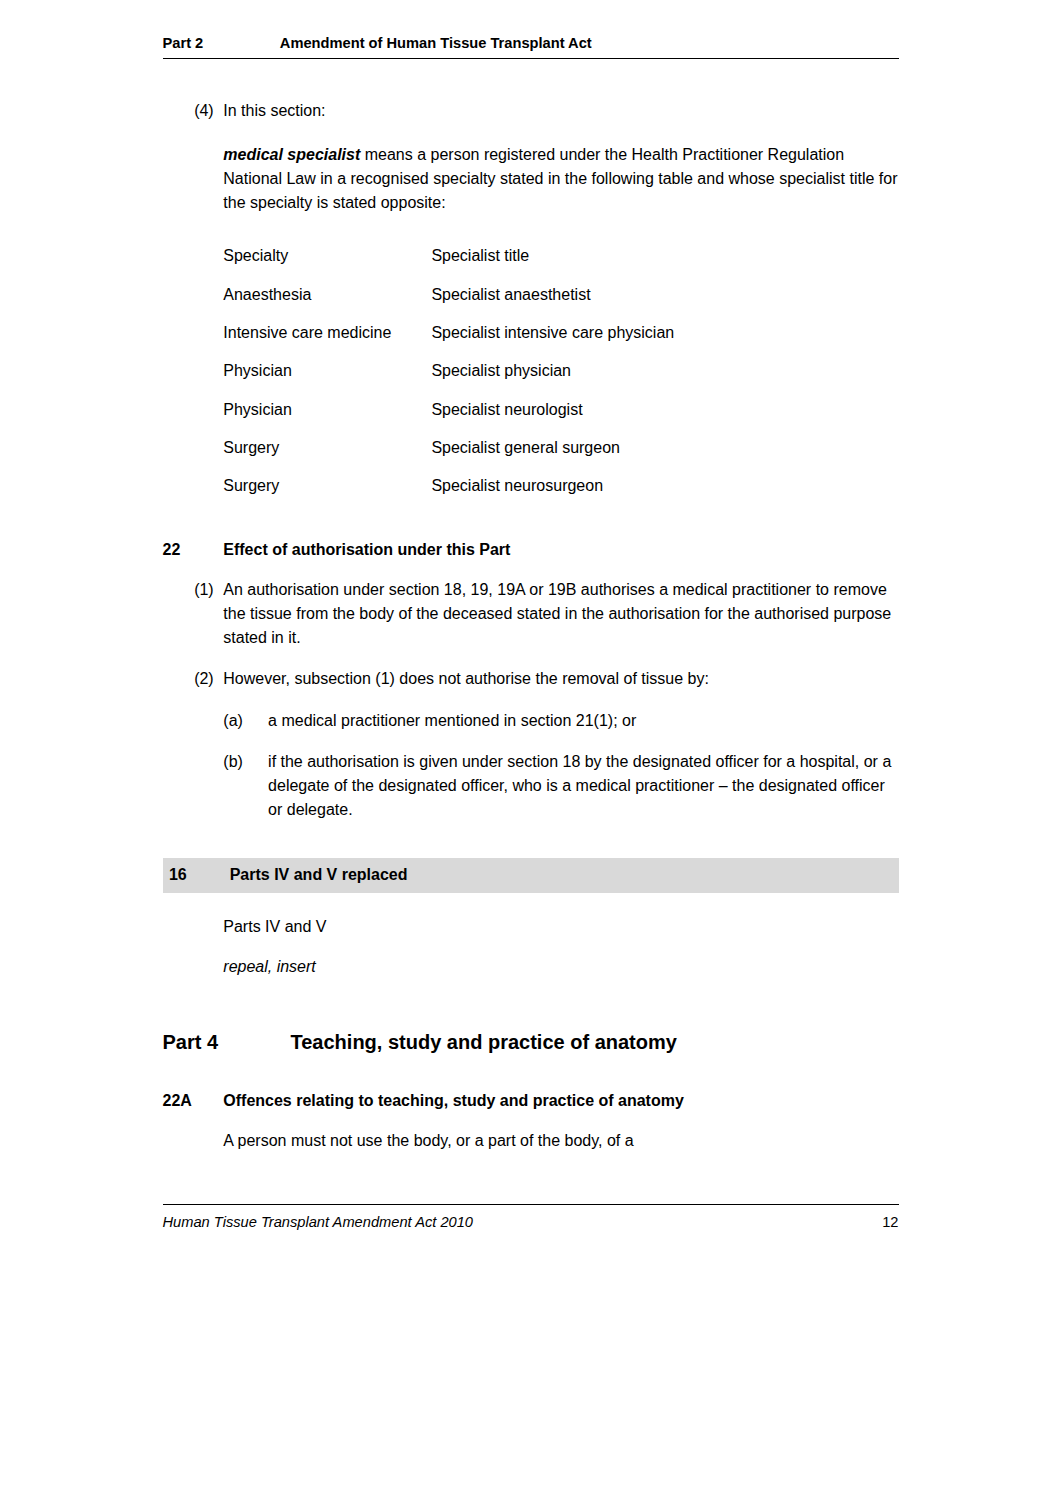Part 2 Amendment of Human Tissue Transplant Act
(4) In this section:
medical specialist means a person registered under the Health Practitioner Regulation National Law in a recognised specialty stated in the following table and whose specialist title for the specialty is stated opposite:
| Specialty | Specialist title |
| Anaesthesia | Specialist anaesthetist |
| Intensive care medicine | Specialist intensive care physician |
| Physician | Specialist physician |
| Physician | Specialist neurologist |
| Surgery | Specialist general surgeon |
| Surgery | Specialist neurosurgeon |
22 Effect of authorisation under this Part
(1) An authorisation under section 18, 19, 19A or 19B authorises a medical practitioner to remove the tissue from the body of the deceased stated in the authorisation for the authorised purpose stated in it.
(2) However, subsection (1) does not authorise the removal of tissue by:
(a) a medical practitioner mentioned in section 21(1); or
(b) if the authorisation is given under section 18 by the designated officer for a hospital, or a delegate of the designated officer, who is a medical practitioner – the designated officer or delegate.
16 Parts IV and V replaced
Parts IV and V
repeal, insert
Part 4 Teaching, study and practice of anatomy
22A Offences relating to teaching, study and practice of anatomy
A person must not use the body, or a part of the body, of a
Human Tissue Transplant Amendment Act 2010 12